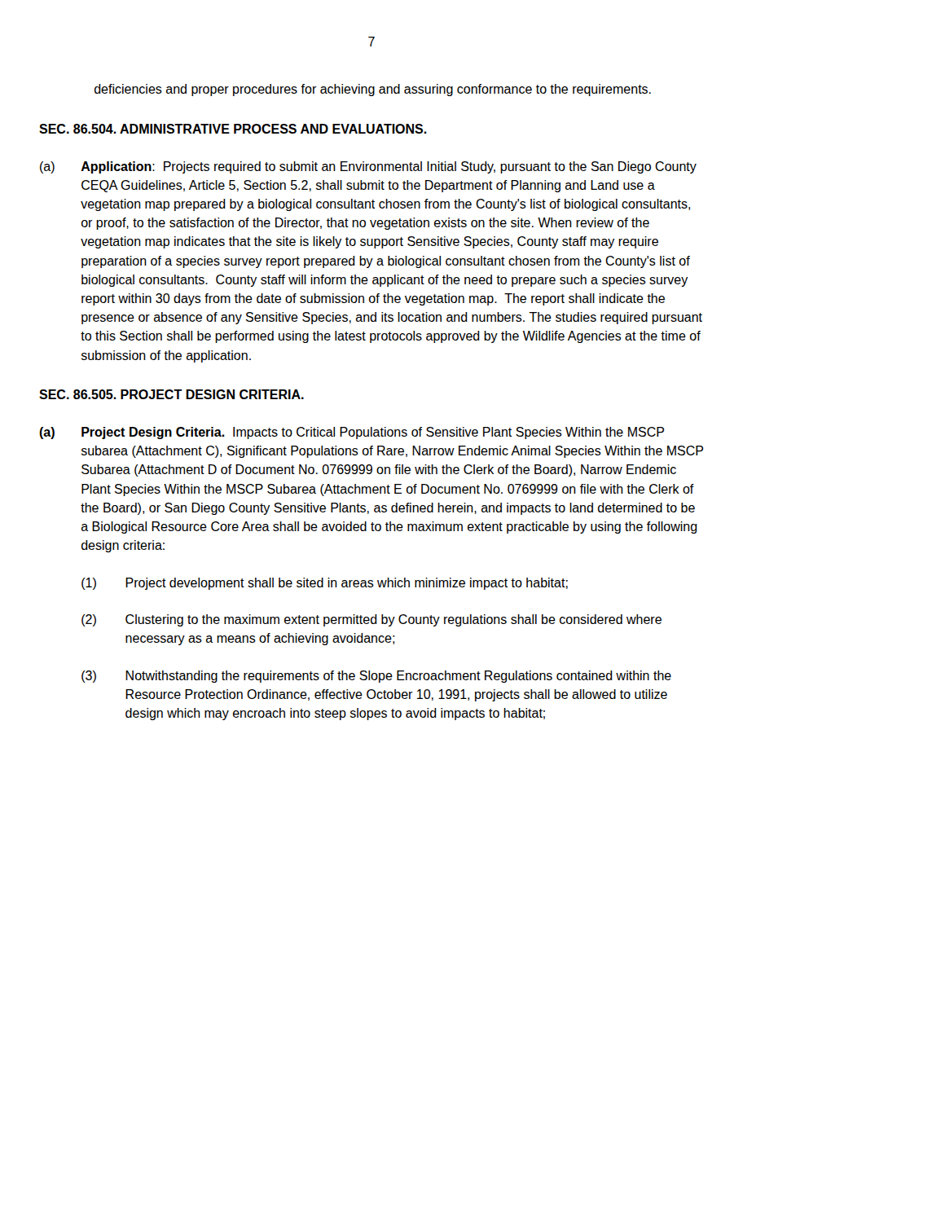7
deficiencies and proper procedures for achieving and assuring conformance to the requirements.
SEC. 86.504. ADMINISTRATIVE PROCESS AND EVALUATIONS.
(a)
Application: Projects required to submit an Environmental Initial Study, pursuant to the San Diego County CEQA Guidelines, Article 5, Section 5.2, shall submit to the Department of Planning and Land use a vegetation map prepared by a biological consultant chosen from the County's list of biological consultants, or proof, to the satisfaction of the Director, that no vegetation exists on the site. When review of the vegetation map indicates that the site is likely to support Sensitive Species, County staff may require preparation of a species survey report prepared by a biological consultant chosen from the County's list of biological consultants. County staff will inform the applicant of the need to prepare such a species survey report within 30 days from the date of submission of the vegetation map. The report shall indicate the presence or absence of any Sensitive Species, and its location and numbers. The studies required pursuant to this Section shall be performed using the latest protocols approved by the Wildlife Agencies at the time of submission of the application.
SEC. 86.505. PROJECT DESIGN CRITERIA.
(a)
Project Design Criteria. Impacts to Critical Populations of Sensitive Plant Species Within the MSCP subarea (Attachment C), Significant Populations of Rare, Narrow Endemic Animal Species Within the MSCP Subarea (Attachment D of Document No. 0769999 on file with the Clerk of the Board), Narrow Endemic Plant Species Within the MSCP Subarea (Attachment E of Document No. 0769999 on file with the Clerk of the Board), or San Diego County Sensitive Plants, as defined herein, and impacts to land determined to be a Biological Resource Core Area shall be avoided to the maximum extent practicable by using the following design criteria:
(1)
Project development shall be sited in areas which minimize impact to habitat;
(2)
Clustering to the maximum extent permitted by County regulations shall be considered where necessary as a means of achieving avoidance;
(3)
Notwithstanding the requirements of the Slope Encroachment Regulations contained within the Resource Protection Ordinance, effective October 10, 1991, projects shall be allowed to utilize design which may encroach into steep slopes to avoid impacts to habitat;